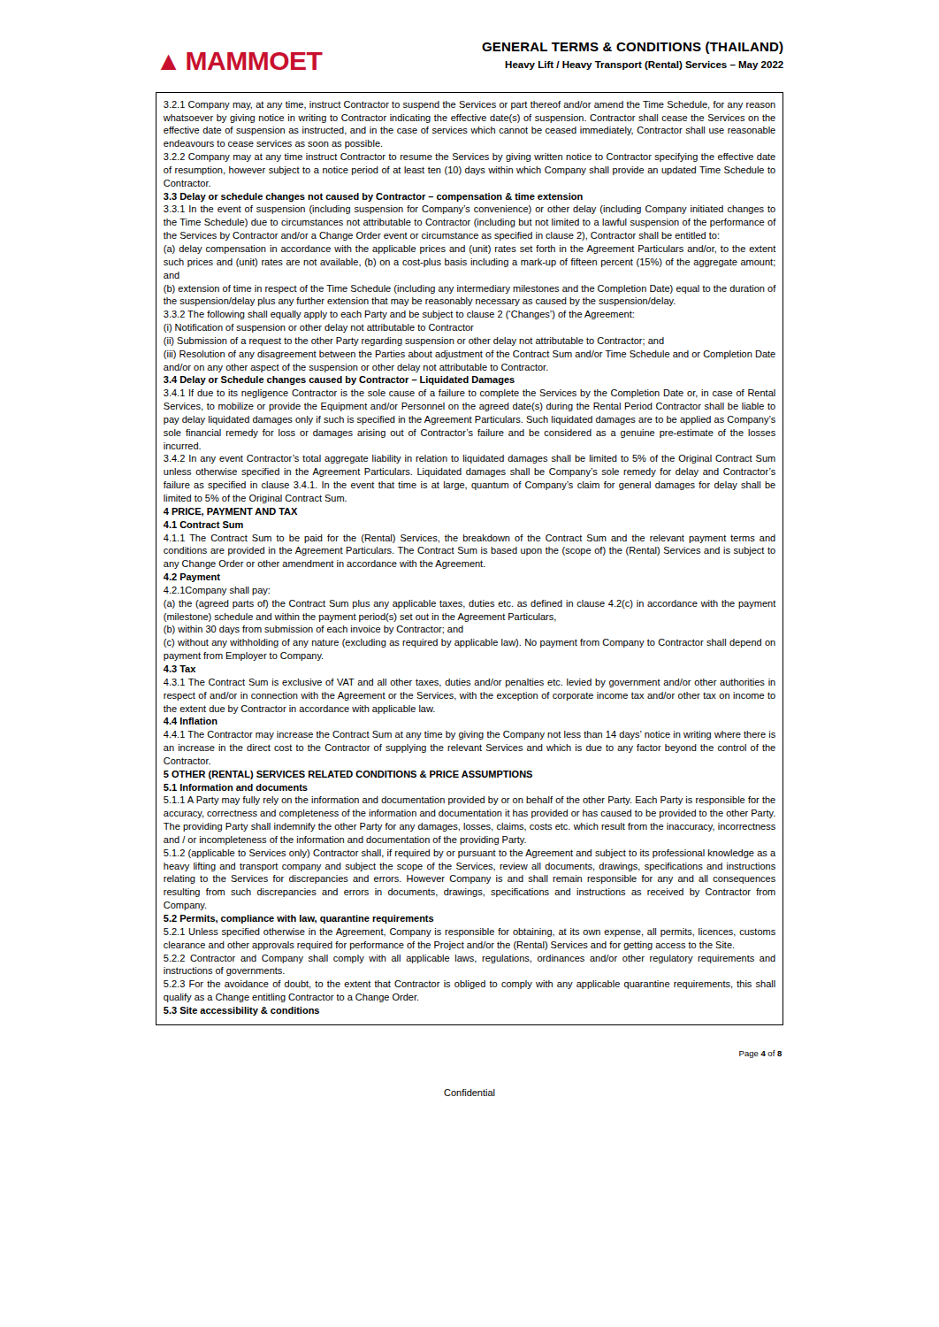▲ MAMMOET
GENERAL TERMS & CONDITIONS (THAILAND)
Heavy Lift / Heavy Transport (Rental) Services – May 2022
3.2.1 Company may, at any time, instruct Contractor to suspend the Services or part thereof and/or amend the Time Schedule, for any reason whatsoever by giving notice in writing to Contractor indicating the effective date(s) of suspension. Contractor shall cease the Services on the effective date of suspension as instructed, and in the case of services which cannot be ceased immediately, Contractor shall use reasonable endeavours to cease services as soon as possible.
3.2.2 Company may at any time instruct Contractor to resume the Services by giving written notice to Contractor specifying the effective date of resumption, however subject to a notice period of at least ten (10) days within which Company shall provide an updated Time Schedule to Contractor.
3.3 Delay or schedule changes not caused by Contractor – compensation & time extension
3.3.1 In the event of suspension (including suspension for Company’s convenience) or other delay (including Company initiated changes to the Time Schedule) due to circumstances not attributable to Contractor (including but not limited to a lawful suspension of the performance of the Services by Contractor and/or a Change Order event or circumstance as specified in clause 2), Contractor shall be entitled to:
(a) delay compensation in accordance with the applicable prices and (unit) rates set forth in the Agreement Particulars and/or, to the extent such prices and (unit) rates are not available, (b) on a cost-plus basis including a mark-up of fifteen percent (15%) of the aggregate amount; and
(b) extension of time in respect of the Time Schedule (including any intermediary milestones and the Completion Date) equal to the duration of the suspension/delay plus any further extension that may be reasonably necessary as caused by the suspension/delay.
3.3.2 The following shall equally apply to each Party and be subject to clause 2 (‘Changes’) of the Agreement:
(i) Notification of suspension or other delay not attributable to Contractor
(ii) Submission of a request to the other Party regarding suspension or other delay not attributable to Contractor; and
(iii) Resolution of any disagreement between the Parties about adjustment of the Contract Sum and/or Time Schedule and or Completion Date and/or on any other aspect of the suspension or other delay not attributable to Contractor.
3.4 Delay or Schedule changes caused by Contractor – Liquidated Damages
3.4.1 If due to its negligence Contractor is the sole cause of a failure to complete the Services by the Completion Date or, in case of Rental Services, to mobilize or provide the Equipment and/or Personnel on the agreed date(s) during the Rental Period Contractor shall be liable to pay delay liquidated damages only if such is specified in the Agreement Particulars. Such liquidated damages are to be applied as Company’s sole financial remedy for loss or damages arising out of Contractor’s failure and be considered as a genuine pre-estimate of the losses incurred.
3.4.2 In any event Contractor’s total aggregate liability in relation to liquidated damages shall be limited to 5% of the Original Contract Sum unless otherwise specified in the Agreement Particulars. Liquidated damages shall be Company’s sole remedy for delay and Contractor’s failure as specified in clause 3.4.1. In the event that time is at large, quantum of Company’s claim for general damages for delay shall be limited to 5% of the Original Contract Sum.
4 PRICE, PAYMENT AND TAX
4.1 Contract Sum
4.1.1 The Contract Sum to be paid for the (Rental) Services, the breakdown of the Contract Sum and the relevant payment terms and conditions are provided in the Agreement Particulars. The Contract Sum is based upon the (scope of) the (Rental) Services and is subject to any Change Order or other amendment in accordance with the Agreement.
4.2 Payment
4.2.1Company shall pay:
(a) the (agreed parts of) the Contract Sum plus any applicable taxes, duties etc. as defined in clause 4.2(c) in accordance with the payment (milestone) schedule and within the payment period(s) set out in the Agreement Particulars,
(b) within 30 days from submission of each invoice by Contractor; and
(c) without any withholding of any nature (excluding as required by applicable law). No payment from Company to Contractor shall depend on payment from Employer to Company.
4.3 Tax
4.3.1 The Contract Sum is exclusive of VAT and all other taxes, duties and/or penalties etc. levied by government and/or other authorities in respect of and/or in connection with the Agreement or the Services, with the exception of corporate income tax and/or other tax on income to the extent due by Contractor in accordance with applicable law.
4.4 Inflation
4.4.1 The Contractor may increase the Contract Sum at any time by giving the Company not less than 14 days’ notice in writing where there is an increase in the direct cost to the Contractor of supplying the relevant Services and which is due to any factor beyond the control of the Contractor.
5 OTHER (RENTAL) SERVICES RELATED CONDITIONS & PRICE ASSUMPTIONS
5.1 Information and documents
5.1.1 A Party may fully rely on the information and documentation provided by or on behalf of the other Party. Each Party is responsible for the accuracy, correctness and completeness of the information and documentation it has provided or has caused to be provided to the other Party. The providing Party shall indemnify the other Party for any damages, losses, claims, costs etc. which result from the inaccuracy, incorrectness and / or incompleteness of the information and documentation of the providing Party.
5.1.2 (applicable to Services only) Contractor shall, if required by or pursuant to the Agreement and subject to its professional knowledge as a heavy lifting and transport company and subject the scope of the Services, review all documents, drawings, specifications and instructions relating to the Services for discrepancies and errors. However Company is and shall remain responsible for any and all consequences resulting from such discrepancies and errors in documents, drawings, specifications and instructions as received by Contractor from Company.
5.2 Permits, compliance with law, quarantine requirements
5.2.1 Unless specified otherwise in the Agreement, Company is responsible for obtaining, at its own expense, all permits, licences, customs clearance and other approvals required for performance of the Project and/or the (Rental) Services and for getting access to the Site.
5.2.2 Contractor and Company shall comply with all applicable laws, regulations, ordinances and/or other regulatory requirements and instructions of governments.
5.2.3 For the avoidance of doubt, to the extent that Contractor is obliged to comply with any applicable quarantine requirements, this shall qualify as a Change entitling Contractor to a Change Order.
5.3 Site accessibility & conditions
Page 4 of 8
Confidential